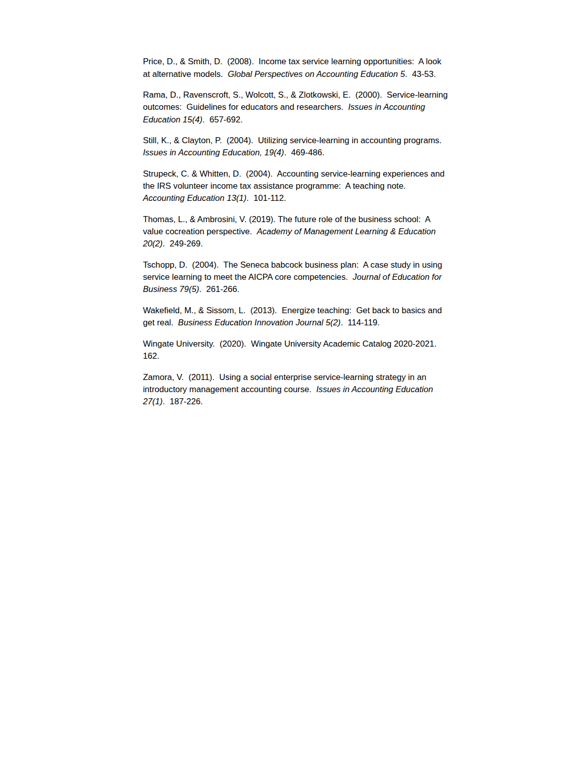Price, D., & Smith, D. (2008). Income tax service learning opportunities: A look at alternative models. Global Perspectives on Accounting Education 5. 43-53.
Rama, D., Ravenscroft, S., Wolcott, S., & Zlotkowski, E. (2000). Service-learning outcomes: Guidelines for educators and researchers. Issues in Accounting Education 15(4). 657-692.
Still, K., & Clayton, P. (2004). Utilizing service-learning in accounting programs. Issues in Accounting Education, 19(4). 469-486.
Strupeck, C. & Whitten, D. (2004). Accounting service-learning experiences and the IRS volunteer income tax assistance programme: A teaching note. Accounting Education 13(1). 101-112.
Thomas, L., & Ambrosini, V. (2019). The future role of the business school: A value cocreation perspective. Academy of Management Learning & Education 20(2). 249-269.
Tschopp, D. (2004). The Seneca babcock business plan: A case study in using service learning to meet the AICPA core competencies. Journal of Education for Business 79(5). 261-266.
Wakefield, M., & Sissom, L. (2013). Energize teaching: Get back to basics and get real. Business Education Innovation Journal 5(2). 114-119.
Wingate University. (2020). Wingate University Academic Catalog 2020-2021. 162.
Zamora, V. (2011). Using a social enterprise service-learning strategy in an introductory management accounting course. Issues in Accounting Education 27(1). 187-226.